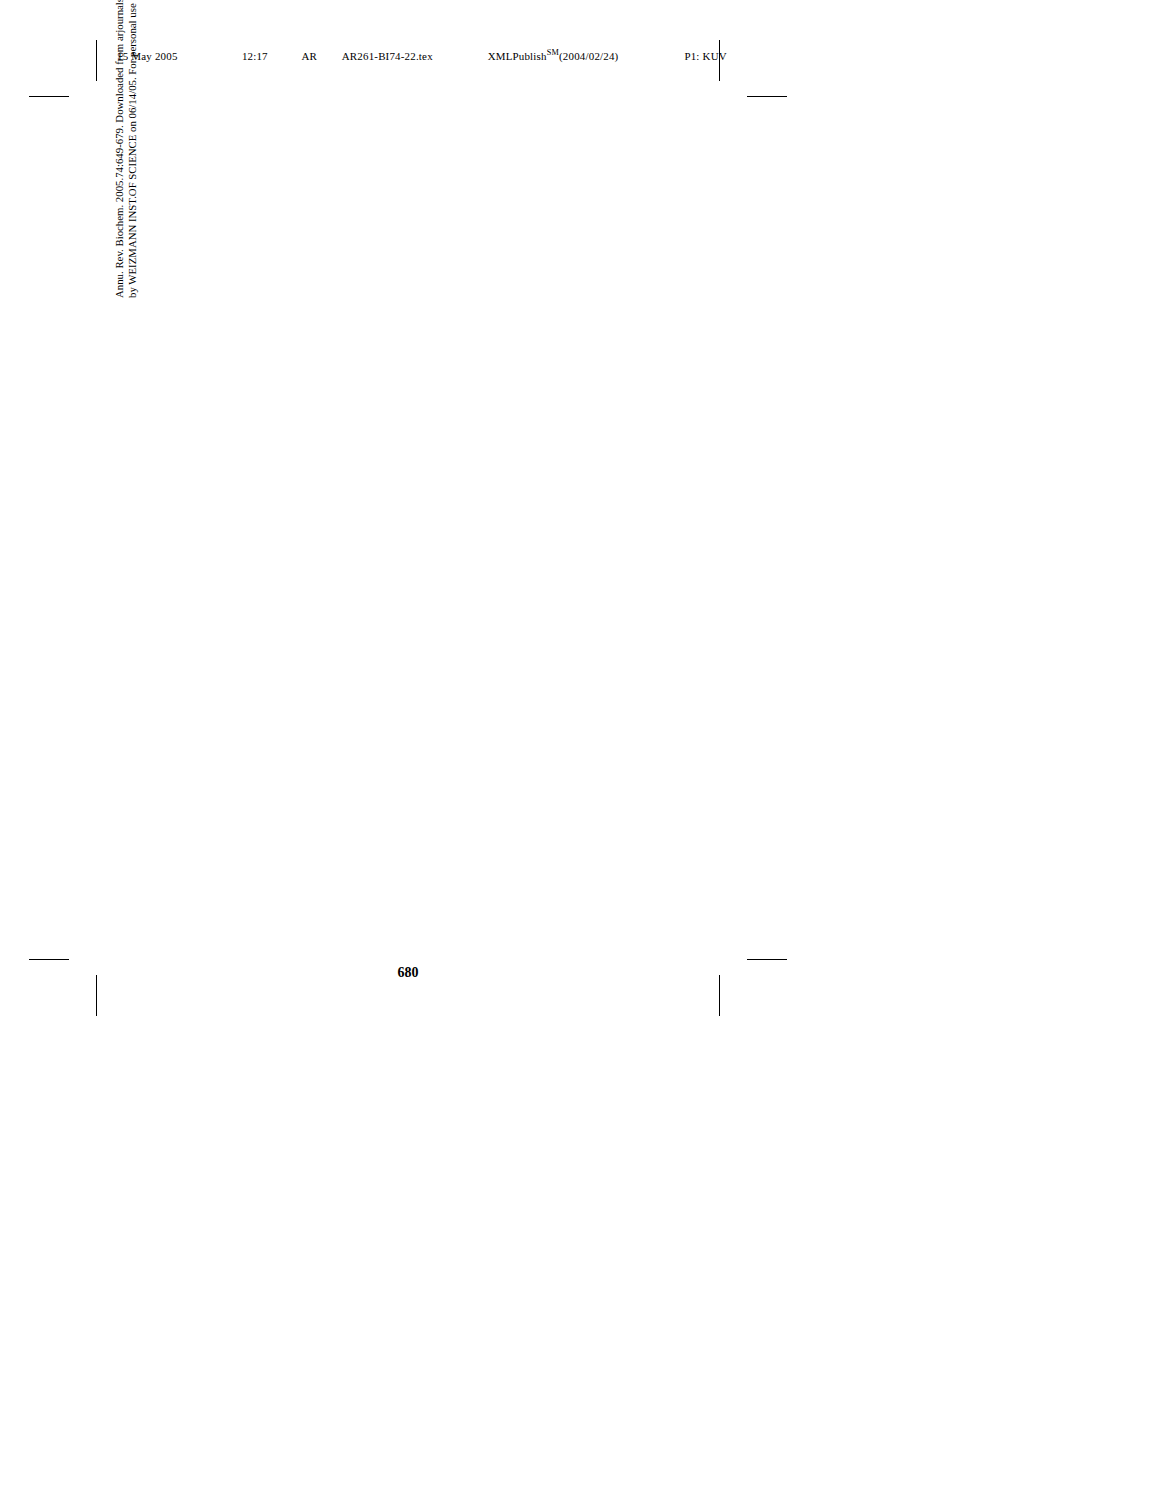15 May 200512:17 AR AR261-BI74-22.tex XMLPublishSM(2004/02/24) P1: KUV
Annu. Rev. Biochem. 2005.74:649-679. Downloaded from arjournals.annualreviews.org by WEIZMANN INST.OF SCIENCE on 06/14/05. For personal use only.
680